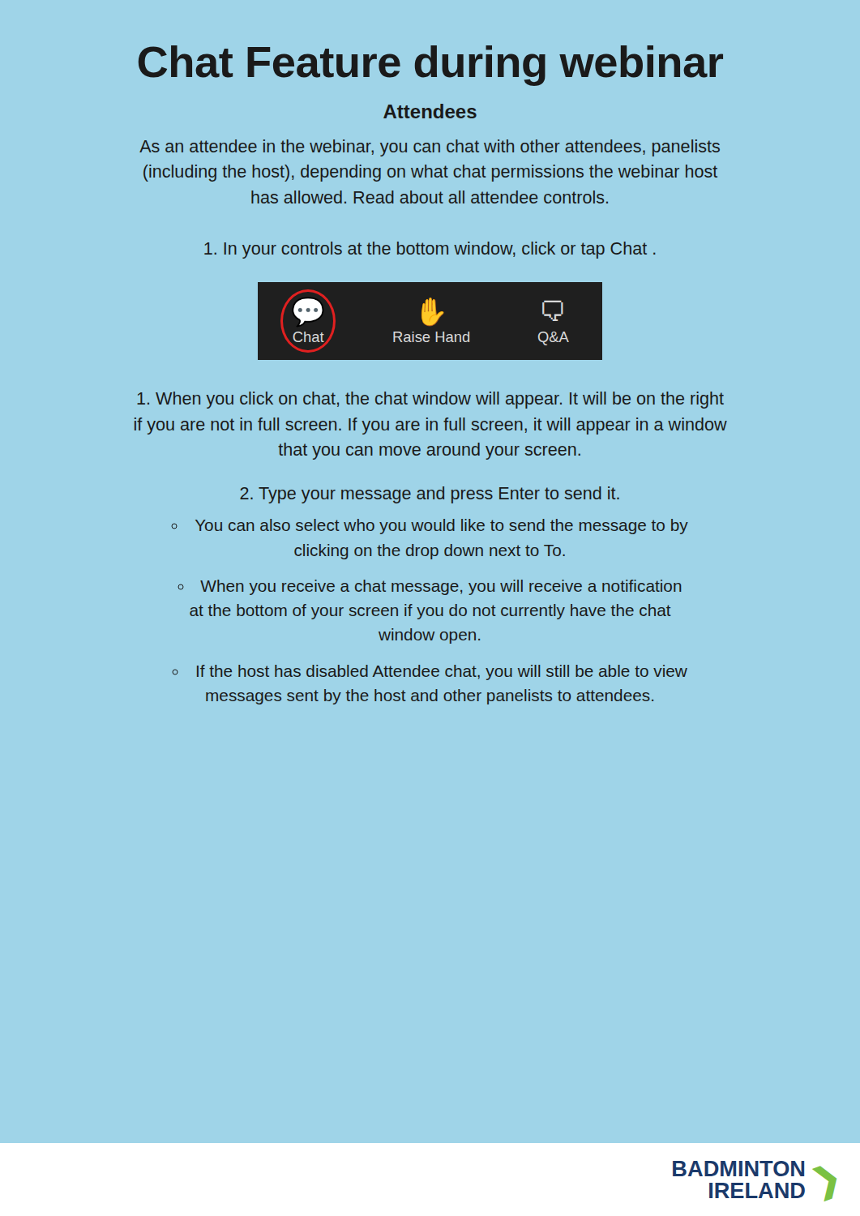Chat Feature during webinar
Attendees
As an attendee in the webinar, you can chat with other attendees, panelists (including the host), depending on what chat permissions the webinar host has allowed. Read about all attendee controls.
In your controls at the bottom window, click or tap Chat .
💬 Chat ✋ Raise Hand 🗨 Q&A
When you click on chat, the chat window will appear. It will be on the right if you are not in full screen. If you are in full screen, it will appear in a window that you can move around your screen.
Type your message and press Enter to send it.
You can also select who you would like to send the message to by clicking on the drop down next to To.
When you receive a chat message, you will receive a notification at the bottom of your screen if you do not currently have the chat window open.
If the host has disabled Attendee chat, you will still be able to view messages sent by the host and other panelists to attendees.
BADMINTON IRELAND ❯